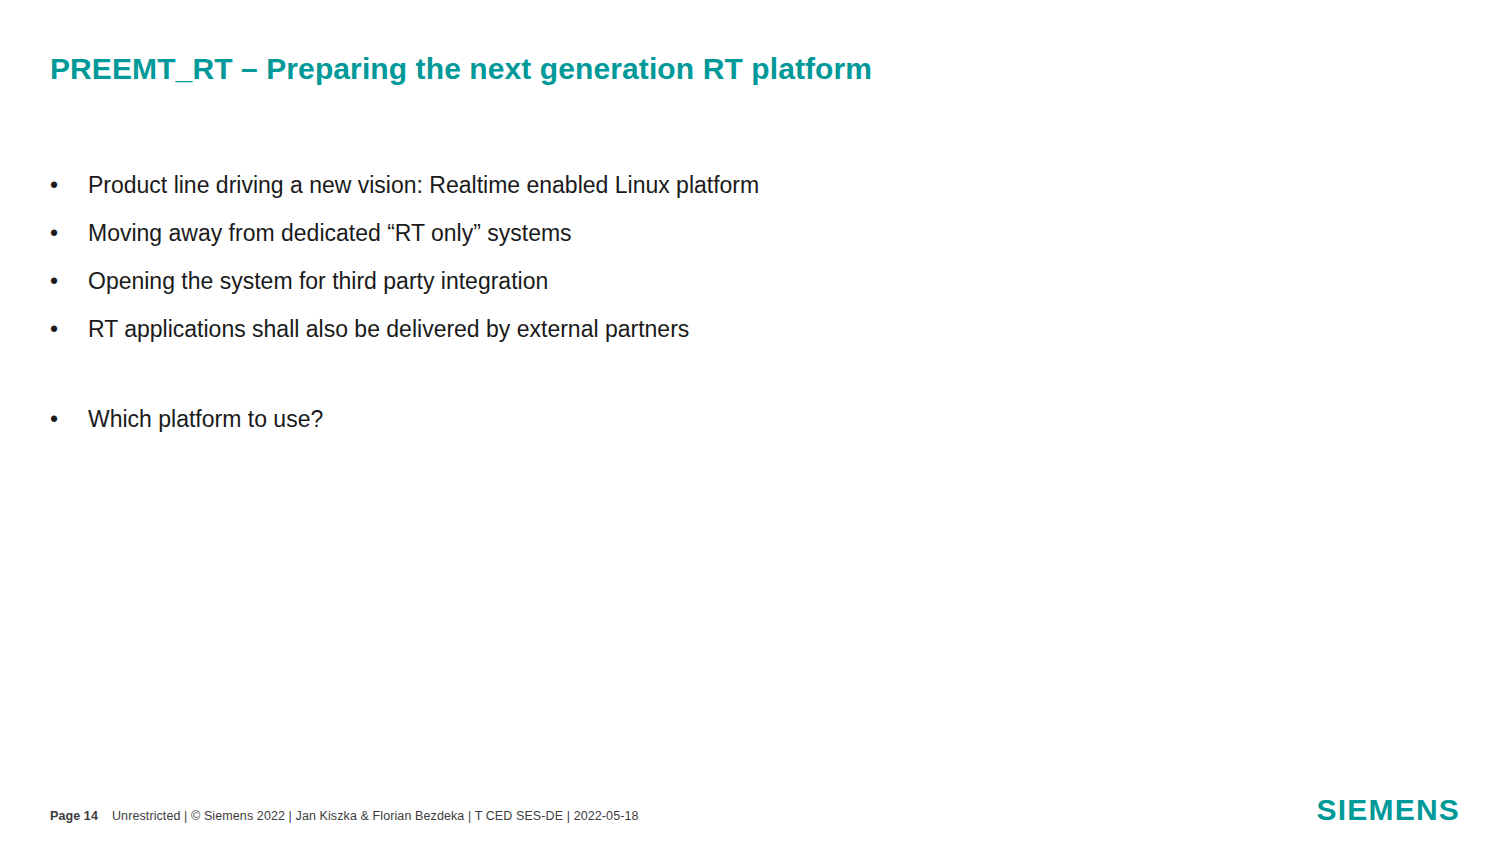PREEMT_RT – Preparing the next generation RT platform
Product line driving a new vision: Realtime enabled Linux platform
Moving away from dedicated “RT only” systems
Opening the system for third party integration
RT applications shall also be delivered by external partners
Which platform to use?
Page 14 Unrestricted | © Siemens 2022 | Jan Kiszka & Florian Bezdeka | T CED SES-DE | 2022-05-18
SIEMENS